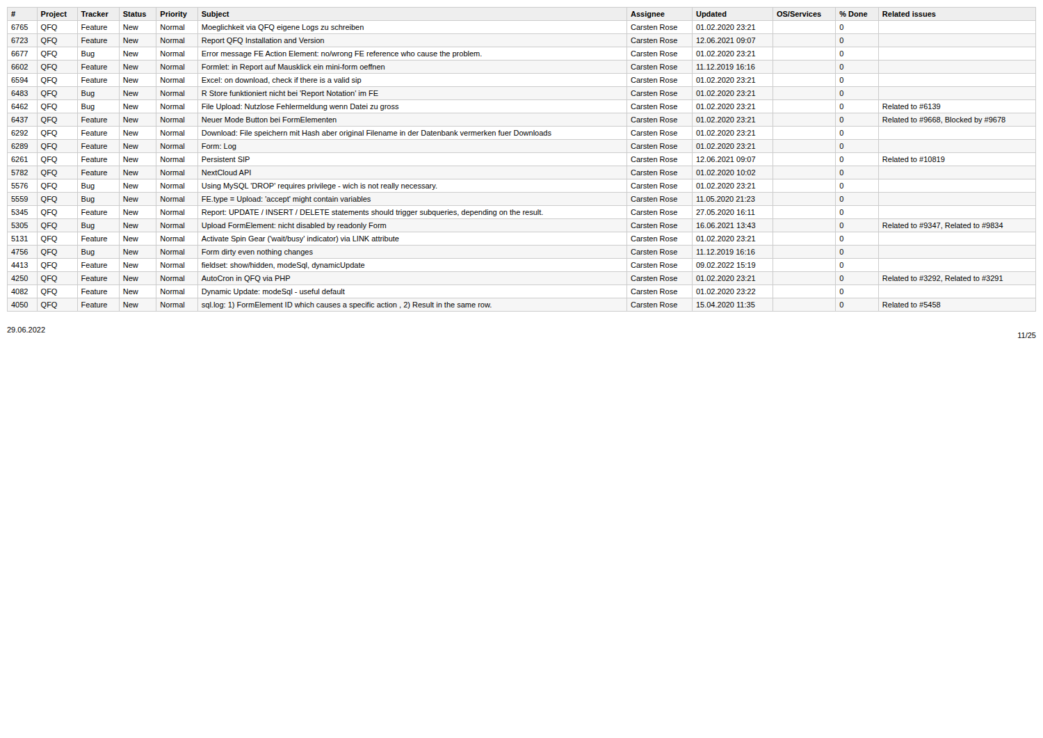| # | Project | Tracker | Status | Priority | Subject | Assignee | Updated | OS/Services | % Done | Related issues |
| --- | --- | --- | --- | --- | --- | --- | --- | --- | --- | --- |
| 6765 | QFQ | Feature | New | Normal | Moeglichkeit via QFQ eigene Logs zu schreiben | Carsten Rose | 01.02.2020 23:21 | | 0 | |
| 6723 | QFQ | Feature | New | Normal | Report QFQ Installation and Version | Carsten Rose | 12.06.2021 09:07 | | 0 | |
| 6677 | QFQ | Bug | New | Normal | Error message FE Action Element: no/wrong FE reference who cause the problem. | Carsten Rose | 01.02.2020 23:21 | | 0 | |
| 6602 | QFQ | Feature | New | Normal | Formlet: in Report auf Mausklick ein mini-form oeffnen | Carsten Rose | 11.12.2019 16:16 | | 0 | |
| 6594 | QFQ | Feature | New | Normal | Excel: on download, check if there is a valid sip | Carsten Rose | 01.02.2020 23:21 | | 0 | |
| 6483 | QFQ | Bug | New | Normal | R Store funktioniert nicht bei 'Report Notation' im FE | Carsten Rose | 01.02.2020 23:21 | | 0 | |
| 6462 | QFQ | Bug | New | Normal | File Upload: Nutzlose Fehlermeldung wenn Datei zu gross | Carsten Rose | 01.02.2020 23:21 | | 0 | Related to #6139 |
| 6437 | QFQ | Feature | New | Normal | Neuer Mode Button bei FormElementen | Carsten Rose | 01.02.2020 23:21 | | 0 | Related to #9668, Blocked by #9678 |
| 6292 | QFQ | Feature | New | Normal | Download: File speichern mit Hash aber original Filename in der Datenbank vermerken fuer Downloads | Carsten Rose | 01.02.2020 23:21 | | 0 | |
| 6289 | QFQ | Feature | New | Normal | Form: Log | Carsten Rose | 01.02.2020 23:21 | | 0 | |
| 6261 | QFQ | Feature | New | Normal | Persistent SIP | Carsten Rose | 12.06.2021 09:07 | | 0 | Related to #10819 |
| 5782 | QFQ | Feature | New | Normal | NextCloud API | Carsten Rose | 01.02.2020 10:02 | | 0 | |
| 5576 | QFQ | Bug | New | Normal | Using MySQL 'DROP' requires privilege - wich is not really necessary. | Carsten Rose | 01.02.2020 23:21 | | 0 | |
| 5559 | QFQ | Bug | New | Normal | FE.type = Upload: 'accept' might contain variables | Carsten Rose | 11.05.2020 21:23 | | 0 | |
| 5345 | QFQ | Feature | New | Normal | Report: UPDATE / INSERT / DELETE statements should trigger subqueries, depending on the result. | Carsten Rose | 27.05.2020 16:11 | | 0 | |
| 5305 | QFQ | Bug | New | Normal | Upload FormElement: nicht disabled by readonly Form | Carsten Rose | 16.06.2021 13:43 | | 0 | Related to #9347, Related to #9834 |
| 5131 | QFQ | Feature | New | Normal | Activate Spin Gear ('wait/busy' indicator) via LINK attribute | Carsten Rose | 01.02.2020 23:21 | | 0 | |
| 4756 | QFQ | Bug | New | Normal | Form dirty even nothing changes | Carsten Rose | 11.12.2019 16:16 | | 0 | |
| 4413 | QFQ | Feature | New | Normal | fieldset: show/hidden, modeSql, dynamicUpdate | Carsten Rose | 09.02.2022 15:19 | | 0 | |
| 4250 | QFQ | Feature | New | Normal | AutoCron in QFQ via PHP | Carsten Rose | 01.02.2020 23:21 | | 0 | Related to #3292, Related to #3291 |
| 4082 | QFQ | Feature | New | Normal | Dynamic Update: modeSql - useful default | Carsten Rose | 01.02.2020 23:22 | | 0 | |
| 4050 | QFQ | Feature | New | Normal | sql.log: 1) FormElement ID which causes a specific action , 2) Result in the same row. | Carsten Rose | 15.04.2020 11:35 | | 0 | Related to #5458 |
29.06.2022
11/25